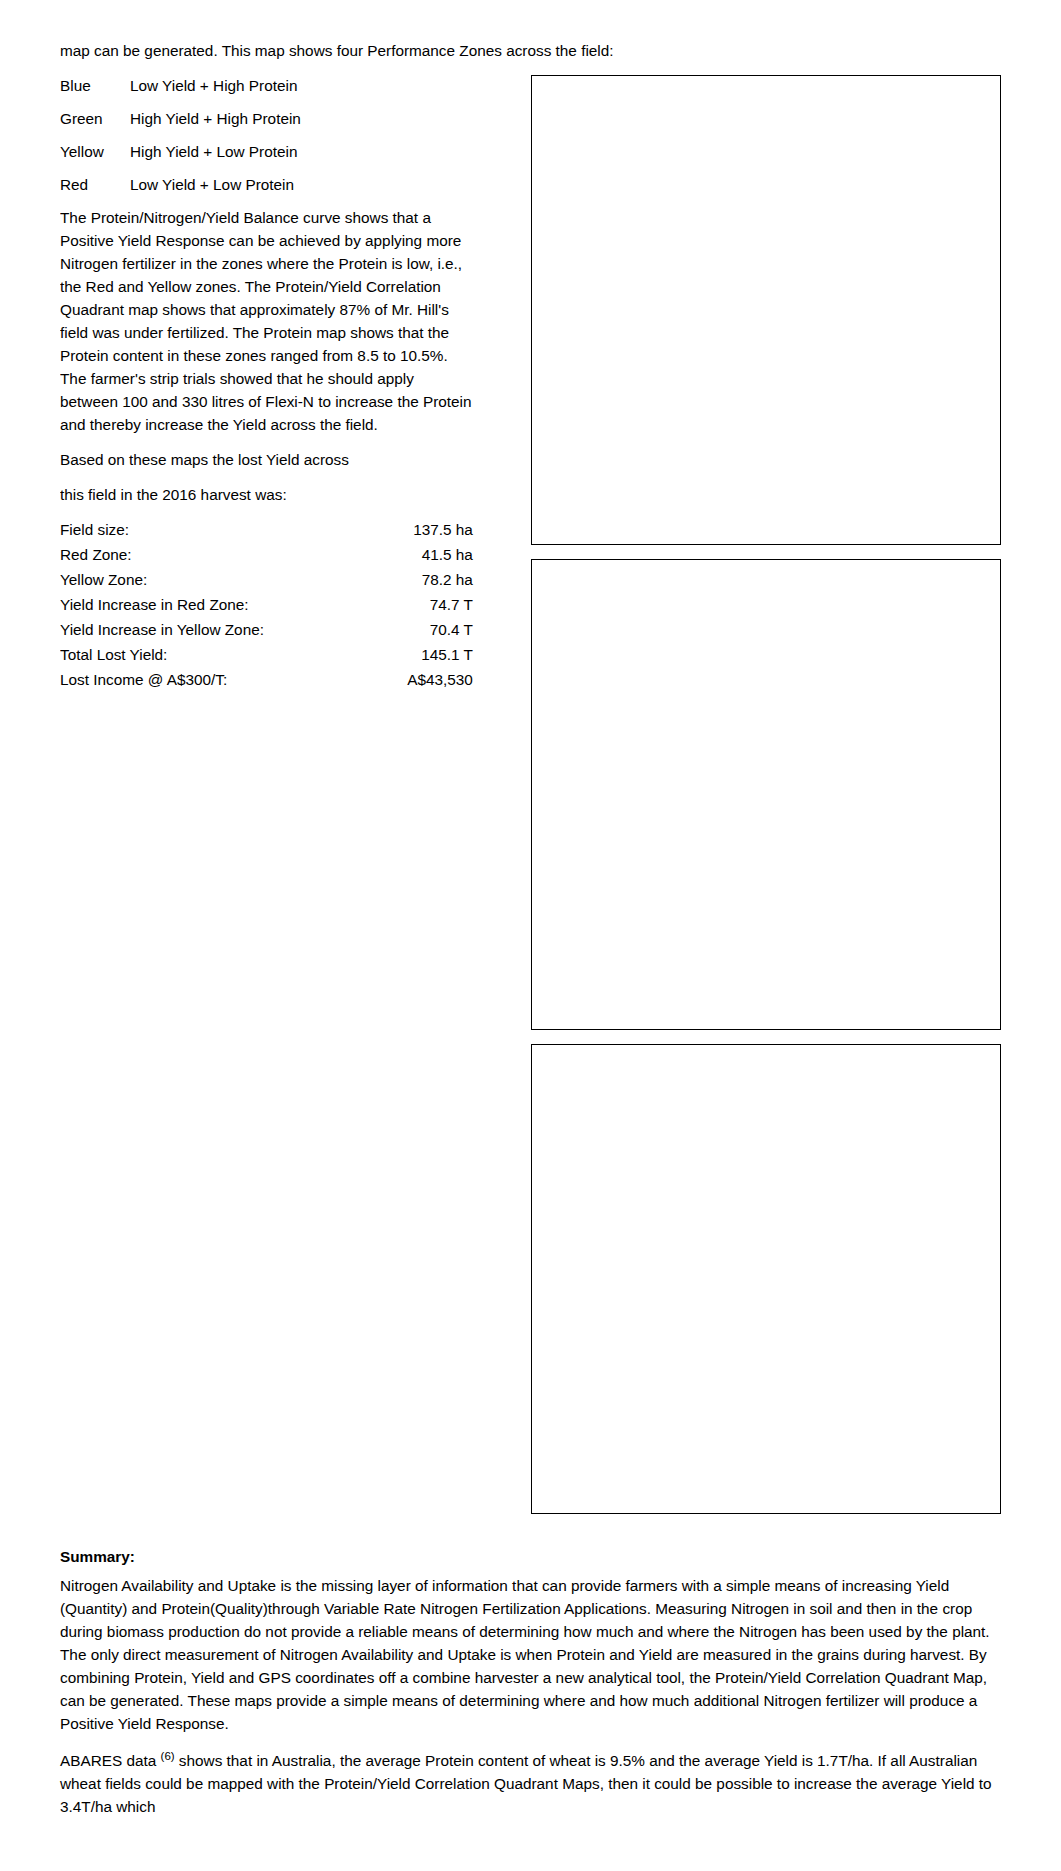map can be generated. This map shows four Performance Zones across the field:
Blue Low Yield + High Protein
Green High Yield + High Protein
Yellow High Yield + Low Protein
Red Low Yield + Low Protein
The Protein/Nitrogen/Yield Balance curve shows that a Positive Yield Response can be achieved by applying more Nitrogen fertilizer in the zones where the Protein is low, i.e., the Red and Yellow zones. The Protein/Yield Correlation Quadrant map shows that approximately 87% of Mr. Hill's field was under fertilized. The Protein map shows that the Protein content in these zones ranged from 8.5 to 10.5%. The farmer's strip trials showed that he should apply between 100 and 330 litres of Flexi-N to increase the Protein and thereby increase the Yield across the field.
Based on these maps the lost Yield across
this field in the 2016 harvest was:
| Field size: | 137.5 ha |
| Red Zone: | 41.5 ha |
| Yellow Zone: | 78.2 ha |
| Yield Increase in Red Zone: | 74.7 T |
| Yield Increase in Yellow Zone: | 70.4 T |
| Total Lost Yield: | 145.1 T |
| Lost Income @ A$300/T: | A$43,530 |
Summary:
Nitrogen Availability and Uptake is the missing layer of information that can provide farmers with a simple means of increasing Yield (Quantity) and Protein(Quality)through Variable Rate Nitrogen Fertilization Applications. Measuring Nitrogen in soil and then in the crop during biomass production do not provide a reliable means of determining how much and where the Nitrogen has been used by the plant. The only direct measurement of Nitrogen Availability and Uptake is when Protein and Yield are measured in the grains during harvest. By combining Protein, Yield and GPS coordinates off a combine harvester a new analytical tool, the Protein/Yield Correlation Quadrant Map, can be generated. These maps provide a simple means of determining where and how much additional Nitrogen fertilizer will produce a Positive Yield Response.
ABARES data (6) shows that in Australia, the average Protein content of wheat is 9.5% and the average Yield is 1.7T/ha. If all Australian wheat fields could be mapped with the Protein/Yield Correlation Quadrant Maps, then it could be possible to increase the average Yield to 3.4T/ha which